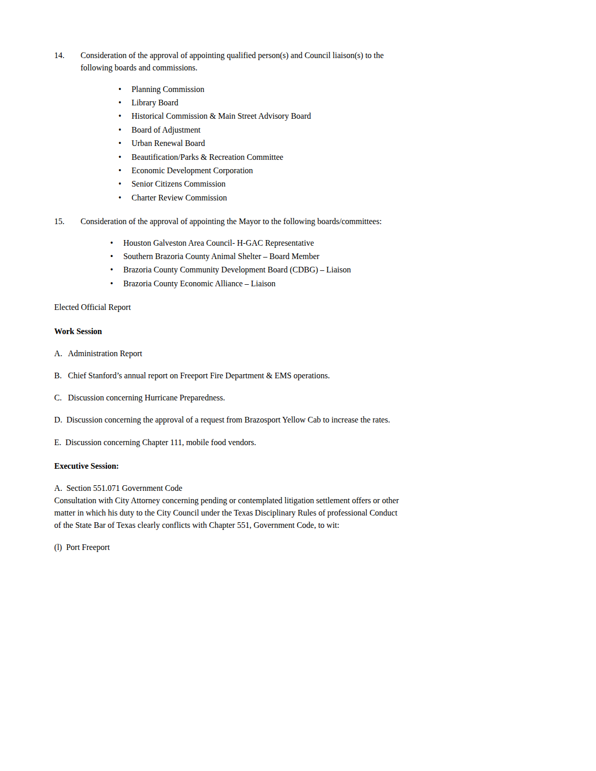14. Consideration of the approval of appointing qualified person(s) and Council liaison(s) to the following boards and commissions.
Planning Commission
Library Board
Historical Commission & Main Street Advisory Board
Board of Adjustment
Urban Renewal Board
Beautification/Parks & Recreation Committee
Economic Development Corporation
Senior Citizens Commission
Charter Review Commission
15. Consideration of the approval of appointing the Mayor to the following boards/committees:
Houston Galveston Area Council- H-GAC Representative
Southern Brazoria County Animal Shelter – Board Member
Brazoria County Community Development Board (CDBG) – Liaison
Brazoria County Economic Alliance – Liaison
Elected Official Report
Work Session
A. Administration Report
B. Chief Stanford’s annual report on Freeport Fire Department & EMS operations.
C. Discussion concerning Hurricane Preparedness.
D. Discussion concerning the approval of a request from Brazosport Yellow Cab to increase the rates.
E. Discussion concerning Chapter 111, mobile food vendors.
Executive Session:
A. Section 551.071 Government Code
Consultation with City Attorney concerning pending or contemplated litigation settlement offers or other matter in which his duty to the City Council under the Texas Disciplinary Rules of professional Conduct of the State Bar of Texas clearly conflicts with Chapter 551, Government Code, to wit:
(l) Port Freeport